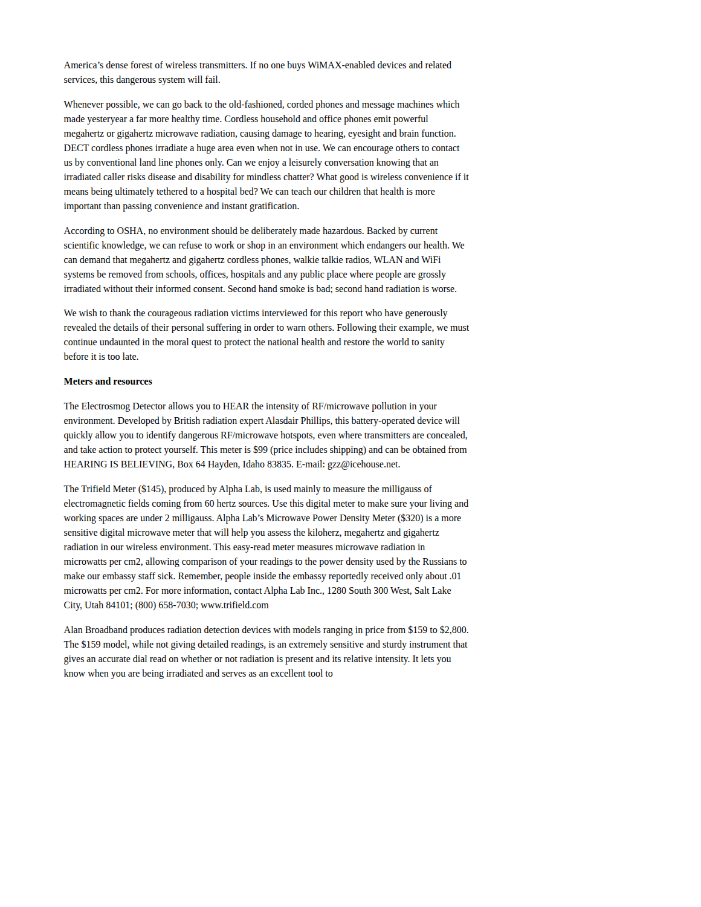America’s dense forest of wireless transmitters. If no one buys WiMAX-enabled devices and related services, this dangerous system will fail.
Whenever possible, we can go back to the old-fashioned, corded phones and message machines which made yesteryear a far more healthy time. Cordless household and office phones emit powerful megahertz or gigahertz microwave radiation, causing damage to hearing, eyesight and brain function. DECT cordless phones irradiate a huge area even when not in use. We can encourage others to contact us by conventional land line phones only. Can we enjoy a leisurely conversation knowing that an irradiated caller risks disease and disability for mindless chatter? What good is wireless convenience if it means being ultimately tethered to a hospital bed? We can teach our children that health is more important than passing convenience and instant gratification.
According to OSHA, no environment should be deliberately made hazardous. Backed by current scientific knowledge, we can refuse to work or shop in an environment which endangers our health. We can demand that megahertz and gigahertz cordless phones, walkie talkie radios, WLAN and WiFi systems be removed from schools, offices, hospitals and any public place where people are grossly irradiated without their informed consent. Second hand smoke is bad; second hand radiation is worse.
We wish to thank the courageous radiation victims interviewed for this report who have generously revealed the details of their personal suffering in order to warn others. Following their example, we must continue undaunted in the moral quest to protect the national health and restore the world to sanity before it is too late.
Meters and resources
The Electrosmog Detector allows you to HEAR the intensity of RF/microwave pollution in your environment. Developed by British radiation expert Alasdair Phillips, this battery-operated device will quickly allow you to identify dangerous RF/microwave hotspots, even where transmitters are concealed, and take action to protect yourself. This meter is $99 (price includes shipping) and can be obtained from HEARING IS BELIEVING, Box 64 Hayden, Idaho 83835. E-mail: gzz@icehouse.net.
The Trifield Meter ($145), produced by Alpha Lab, is used mainly to measure the milligauss of electromagnetic fields coming from 60 hertz sources. Use this digital meter to make sure your living and working spaces are under 2 milligauss. Alpha Lab’s Microwave Power Density Meter ($320) is a more sensitive digital microwave meter that will help you assess the kiloherz, megahertz and gigahertz radiation in our wireless environment. This easy-read meter measures microwave radiation in microwatts per cm2, allowing comparison of your readings to the power density used by the Russians to make our embassy staff sick. Remember, people inside the embassy reportedly received only about .01 microwatts per cm2. For more information, contact Alpha Lab Inc., 1280 South 300 West, Salt Lake City, Utah 84101; (800) 658-7030; www.trifield.com
Alan Broadband produces radiation detection devices with models ranging in price from $159 to $2,800. The $159 model, while not giving detailed readings, is an extremely sensitive and sturdy instrument that gives an accurate dial read on whether or not radiation is present and its relative intensity. It lets you know when you are being irradiated and serves as an excellent tool to